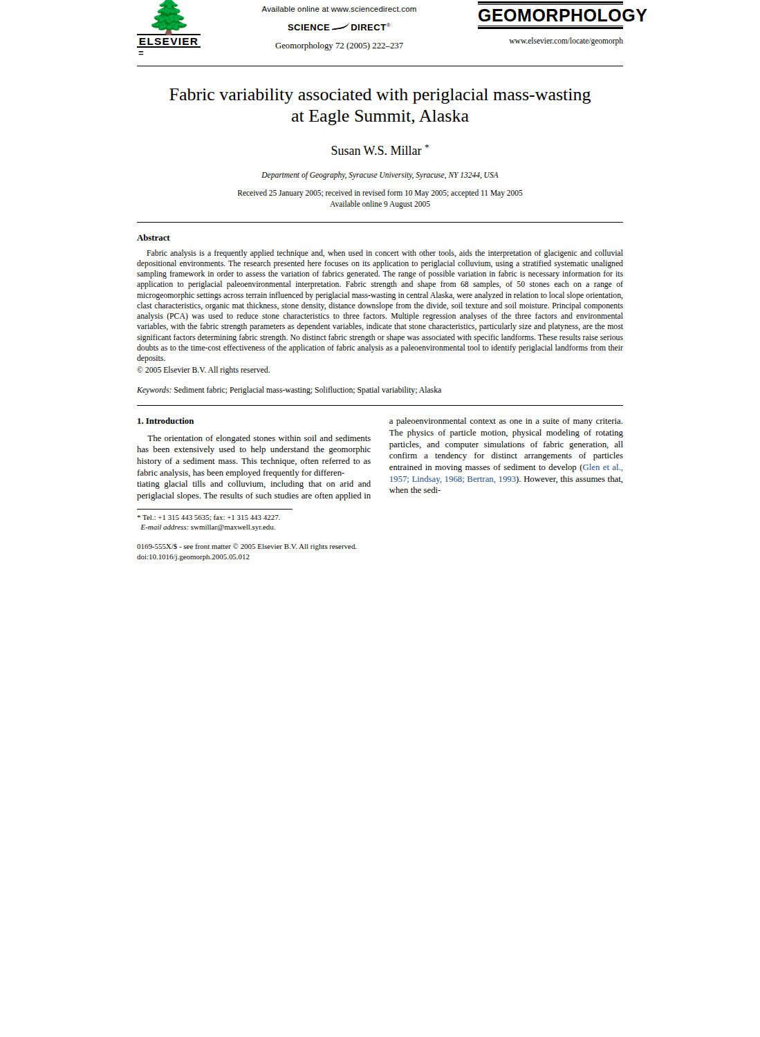🌲
ELSEVIER
=
Available online at www.sciencedirect.com
SCIENCE DIRECT®
Geomorphology 72 (2005) 222–237
GEOMORPHOLOGY
www.elsevier.com/locate/geomorph
Fabric variability associated with periglacial mass-wasting
at Eagle Summit, Alaska
Susan W.S. Millar *
Department of Geography, Syracuse University, Syracuse, NY 13244, USA
Received 25 January 2005; received in revised form 10 May 2005; accepted 11 May 2005
Available online 9 August 2005
Abstract
Fabric analysis is a frequently applied technique and, when used in concert with other tools, aids the interpretation of glacigenic and colluvial depositional environments. The research presented here focuses on its application to periglacial colluvium, using a stratified systematic unaligned sampling framework in order to assess the variation of fabrics generated. The range of possible variation in fabric is necessary information for its application to periglacial paleoenvironmental interpretation. Fabric strength and shape from 68 samples, of 50 stones each on a range of microgeomorphic settings across terrain influenced by periglacial mass-wasting in central Alaska, were analyzed in relation to local slope orientation, clast characteristics, organic mat thickness, stone density, distance downslope from the divide, soil texture and soil moisture. Principal components analysis (PCA) was used to reduce stone characteristics to three factors. Multiple regression analyses of the three factors and environmental variables, with the fabric strength parameters as dependent variables, indicate that stone characteristics, particularly size and platyness, are the most significant factors determining fabric strength. No distinct fabric strength or shape was associated with specific landforms. These results raise serious doubts as to the time-cost effectiveness of the application of fabric analysis as a paleoenvironmental tool to identify periglacial landforms from their deposits.
© 2005 Elsevier B.V. All rights reserved.
Keywords: Sediment fabric; Periglacial mass-wasting; Solifluction; Spatial variability; Alaska
1. Introduction
The orientation of elongated stones within soil and sediments has been extensively used to help understand the geomorphic history of a sediment mass. This technique, often referred to as fabric analysis, has been employed frequently for differen-
tiating glacial tills and colluvium, including that on arid and periglacial slopes. The results of such studies are often applied in a paleoenvironmental context as one in a suite of many criteria. The physics of particle motion, physical modeling of rotating particles, and computer simulations of fabric generation, all confirm a tendency for distinct arrangements of particles entrained in moving masses of sediment to develop (Glen et al., 1957; Lindsay, 1968; Bertran, 1993). However, this assumes that, when the sedi-
* Tel.: +1 315 443 5635; fax: +1 315 443 4227.
E-mail address: swmillar@maxwell.syr.edu.
0169-555X/$ - see front matter © 2005 Elsevier B.V. All rights reserved.
doi:10.1016/j.geomorph.2005.05.012